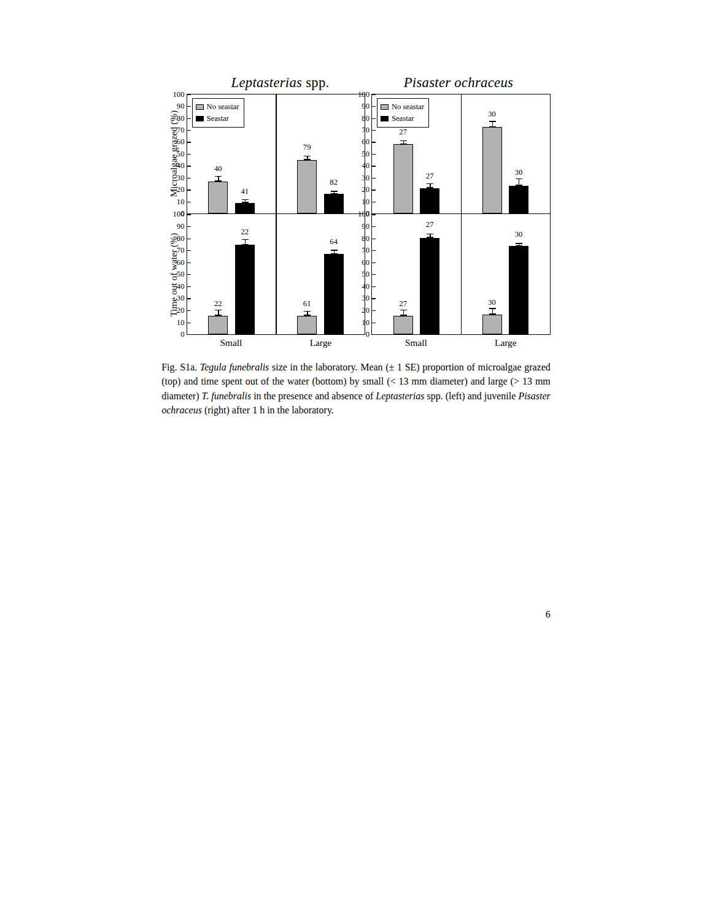Leptasterias spp. Pisaster ochraceus
Microalgae grazed (%)
100
90
80
70
60
50
40
30
20
10
0
No seastar
Seastar
40
41
79
82
100
90
80
70
60
50
40
30
20
10
0
No seastar
Seastar
27
27
30
30
Time out of water (%)
100
90
80
70
60
50
40
30
20
10
0
22
22
61
64
100
90
80
70
60
50
40
30
20
10
0
27
27
30
30
Small Large
Small Large
Fig. S1a. Tegula funebralis size in the laboratory. Mean (± 1 SE) proportion of microalgae grazed (top) and time spent out of the water (bottom) by small (< 13 mm diameter) and large (> 13 mm diameter) T. funebralis in the presence and absence of Leptasterias spp. (left) and juvenile Pisaster ochraceus (right) after 1 h in the laboratory.
6